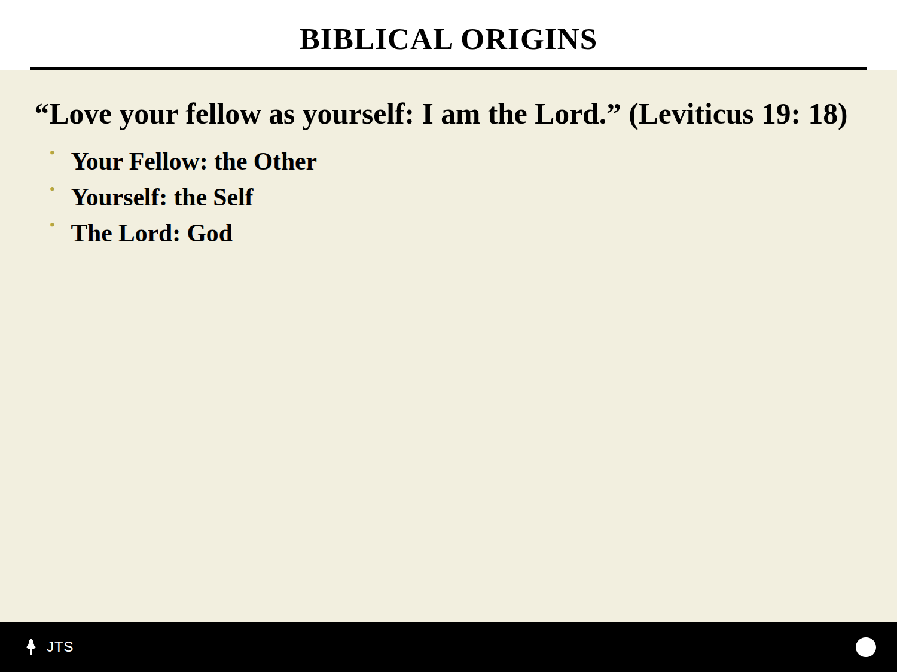BIBLICAL ORIGINS
“Love your fellow as yourself: I am the Lord.” (Leviticus 19: 18)
Your Fellow: the Other
Yourself: the Self
The Lord: God
JTS